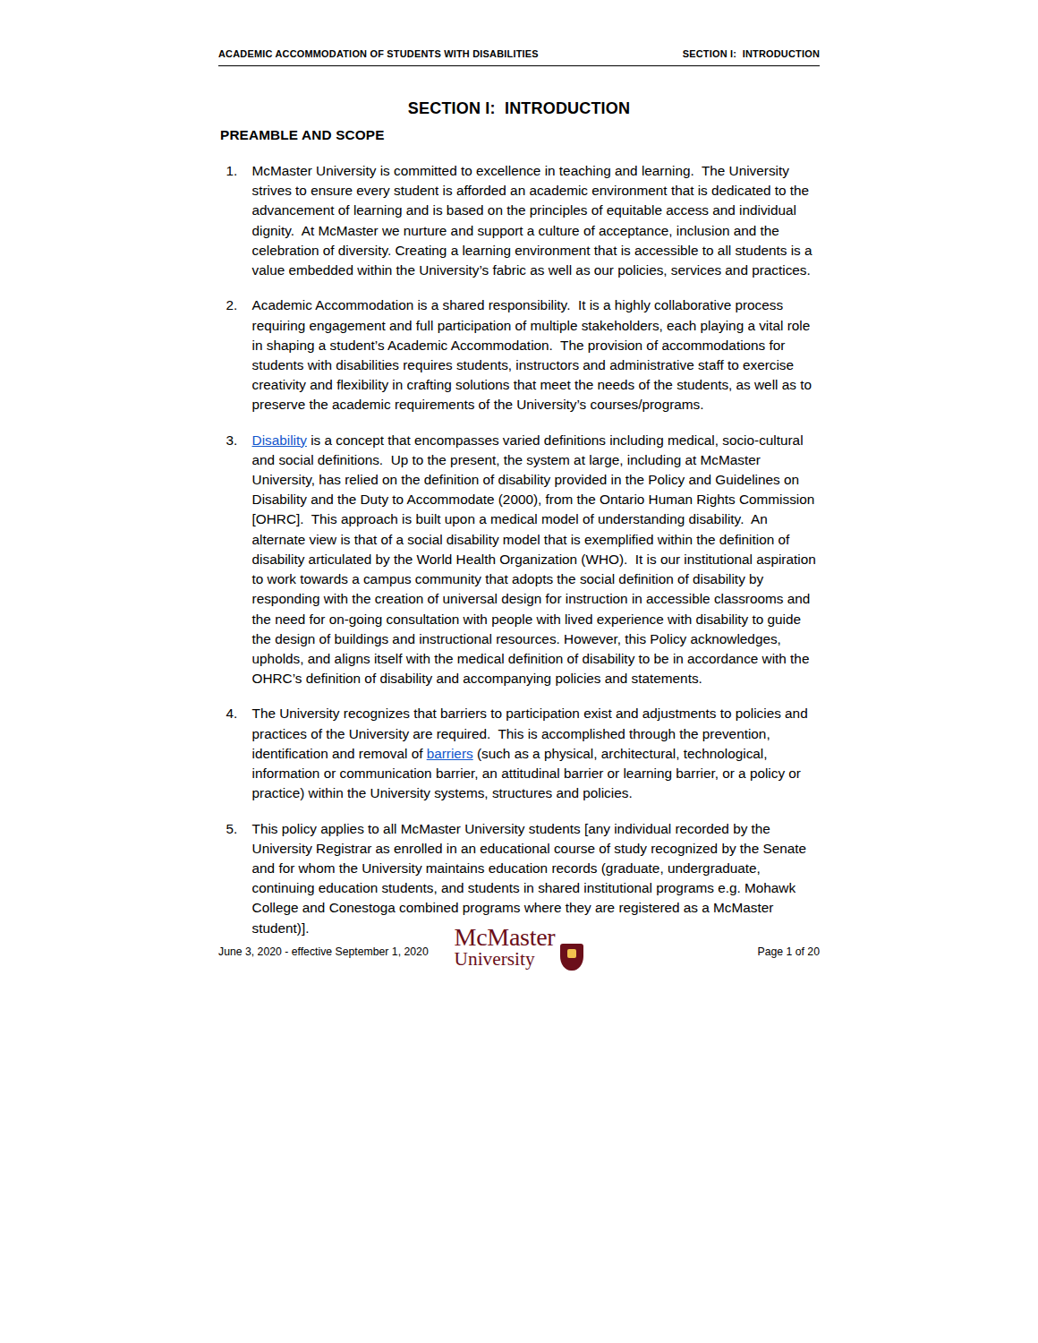Academic Accommodation of Students with Disabilities
Section I: Introduction
SECTION I: INTRODUCTION
PREAMBLE AND SCOPE
McMaster University is committed to excellence in teaching and learning. The University strives to ensure every student is afforded an academic environment that is dedicated to the advancement of learning and is based on the principles of equitable access and individual dignity. At McMaster we nurture and support a culture of acceptance, inclusion and the celebration of diversity. Creating a learning environment that is accessible to all students is a value embedded within the University’s fabric as well as our policies, services and practices.
Academic Accommodation is a shared responsibility. It is a highly collaborative process requiring engagement and full participation of multiple stakeholders, each playing a vital role in shaping a student’s Academic Accommodation. The provision of accommodations for students with disabilities requires students, instructors and administrative staff to exercise creativity and flexibility in crafting solutions that meet the needs of the students, as well as to preserve the academic requirements of the University’s courses/programs.
Disability is a concept that encompasses varied definitions including medical, socio-cultural and social definitions. Up to the present, the system at large, including at McMaster University, has relied on the definition of disability provided in the Policy and Guidelines on Disability and the Duty to Accommodate (2000), from the Ontario Human Rights Commission [OHRC]. This approach is built upon a medical model of understanding disability. An alternate view is that of a social disability model that is exemplified within the definition of disability articulated by the World Health Organization (WHO). It is our institutional aspiration to work towards a campus community that adopts the social definition of disability by responding with the creation of universal design for instruction in accessible classrooms and the need for on-going consultation with people with lived experience with disability to guide the design of buildings and instructional resources. However, this Policy acknowledges, upholds, and aligns itself with the medical definition of disability to be in accordance with the OHRC’s definition of disability and accompanying policies and statements.
The University recognizes that barriers to participation exist and adjustments to policies and practices of the University are required. This is accomplished through the prevention, identification and removal of barriers (such as a physical, architectural, technological, information or communication barrier, an attitudinal barrier or learning barrier, or a policy or practice) within the University systems, structures and policies.
This policy applies to all McMaster University students [any individual recorded by the University Registrar as enrolled in an educational course of study recognized by the Senate and for whom the University maintains education records (graduate, undergraduate, continuing education students, and students in shared institutional programs e.g. Mohawk College and Conestoga combined programs where they are registered as a McMaster student)].
McMaster
University
June 3, 2020 - effective September 1, 2020
Page 1 of 20